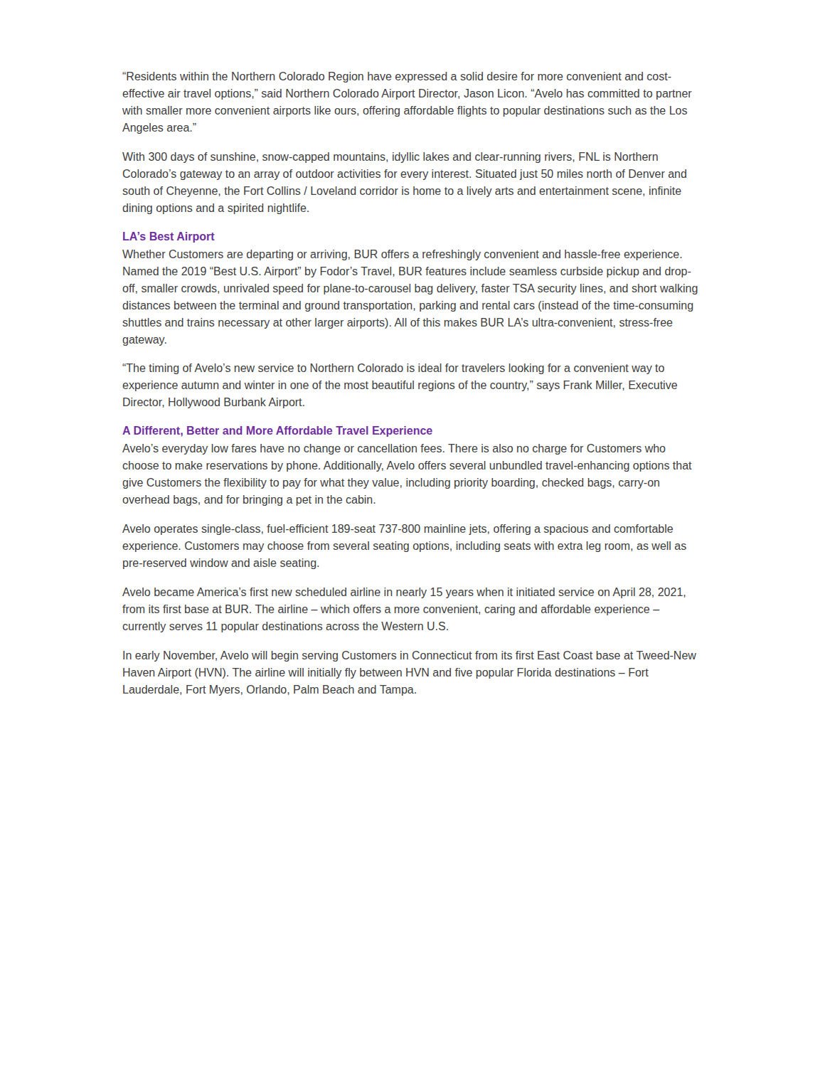“Residents within the Northern Colorado Region have expressed a solid desire for more convenient and cost-effective air travel options,” said Northern Colorado Airport Director, Jason Licon. “Avelo has committed to partner with smaller more convenient airports like ours, offering affordable flights to popular destinations such as the Los Angeles area.”
With 300 days of sunshine, snow-capped mountains, idyllic lakes and clear-running rivers, FNL is Northern Colorado’s gateway to an array of outdoor activities for every interest. Situated just 50 miles north of Denver and south of Cheyenne, the Fort Collins / Loveland corridor is home to a lively arts and entertainment scene, infinite dining options and a spirited nightlife.
LA’s Best Airport
Whether Customers are departing or arriving, BUR offers a refreshingly convenient and hassle-free experience. Named the 2019 “Best U.S. Airport” by Fodor’s Travel, BUR features include seamless curbside pickup and drop-off, smaller crowds, unrivaled speed for plane-to-carousel bag delivery, faster TSA security lines, and short walking distances between the terminal and ground transportation, parking and rental cars (instead of the time-consuming shuttles and trains necessary at other larger airports). All of this makes BUR LA’s ultra-convenient, stress-free gateway.
“The timing of Avelo’s new service to Northern Colorado is ideal for travelers looking for a convenient way to experience autumn and winter in one of the most beautiful regions of the country,” says Frank Miller, Executive Director, Hollywood Burbank Airport.
A Different, Better and More Affordable Travel Experience
Avelo’s everyday low fares have no change or cancellation fees. There is also no charge for Customers who choose to make reservations by phone. Additionally, Avelo offers several unbundled travel-enhancing options that give Customers the flexibility to pay for what they value, including priority boarding, checked bags, carry-on overhead bags, and for bringing a pet in the cabin.
Avelo operates single-class, fuel-efficient 189-seat 737-800 mainline jets, offering a spacious and comfortable experience. Customers may choose from several seating options, including seats with extra leg room, as well as pre-reserved window and aisle seating.
Avelo became America’s first new scheduled airline in nearly 15 years when it initiated service on April 28, 2021, from its first base at BUR. The airline – which offers a more convenient, caring and affordable experience – currently serves 11 popular destinations across the Western U.S.
In early November, Avelo will begin serving Customers in Connecticut from its first East Coast base at Tweed-New Haven Airport (HVN). The airline will initially fly between HVN and five popular Florida destinations – Fort Lauderdale, Fort Myers, Orlando, Palm Beach and Tampa.